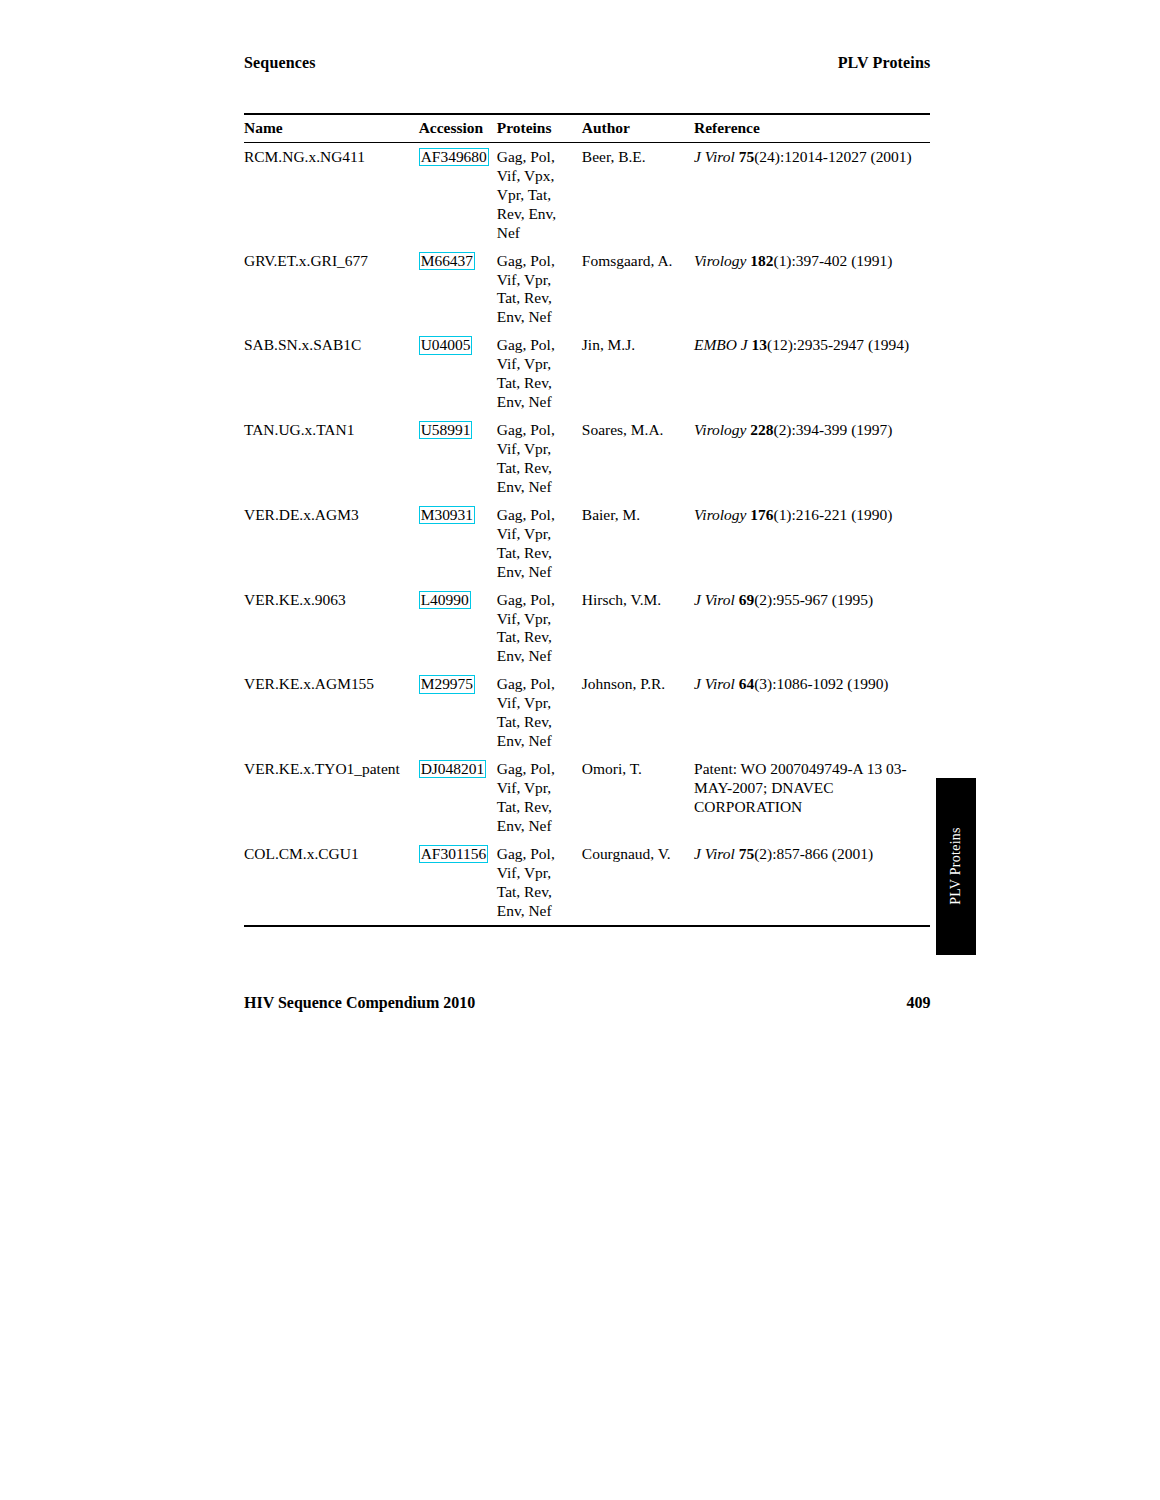Sequences
PLV Proteins
| Name | Accession | Proteins | Author | Reference |
| --- | --- | --- | --- | --- |
| RCM.NG.x.NG411 | AF349680 | Gag, Pol, Vif, Vpx, Vpr, Tat, Rev, Env, Nef | Beer, B.E. | J Virol 75 (24):12014-12027 (2001) |
| GRV.ET.x.GRI_677 | M66437 | Gag, Pol, Vif, Vpr, Tat, Rev, Env, Nef | Fomsgaard, A. | Virology 182 (1):397-402 (1991) |
| SAB.SN.x.SAB1C | U04005 | Gag, Pol, Vif, Vpr, Tat, Rev, Env, Nef | Jin, M.J. | EMBO J 13 (12):2935-2947 (1994) |
| TAN.UG.x.TAN1 | U58991 | Gag, Pol, Vif, Vpr, Tat, Rev, Env, Nef | Soares, M.A. | Virology 228 (2):394-399 (1997) |
| VER.DE.x.AGM3 | M30931 | Gag, Pol, Vif, Vpr, Tat, Rev, Env, Nef | Baier, M. | Virology 176 (1):216-221 (1990) |
| VER.KE.x.9063 | L40990 | Gag, Pol, Vif, Vpr, Tat, Rev, Env, Nef | Hirsch, V.M. | J Virol 69 (2):955-967 (1995) |
| VER.KE.x.AGM155 | M29975 | Gag, Pol, Vif, Vpr, Tat, Rev, Env, Nef | Johnson, P.R. | J Virol 64 (3):1086-1092 (1990) |
| VER.KE.x.TYO1_patent | DJ048201 | Gag, Pol, Vif, Vpr, Tat, Rev, Env, Nef | Omori, T. | Patent: WO 2007049749-A 13 03-MAY-2007; DNAVEC CORPORATION |
| COL.CM.x.CGU1 | AF301156 | Gag, Pol, Vif, Vpr, Tat, Rev, Env, Nef | Courgnaud, V. | J Virol 75 (2):857-866 (2001) |
PLV Proteins
HIV Sequence Compendium 2010
409